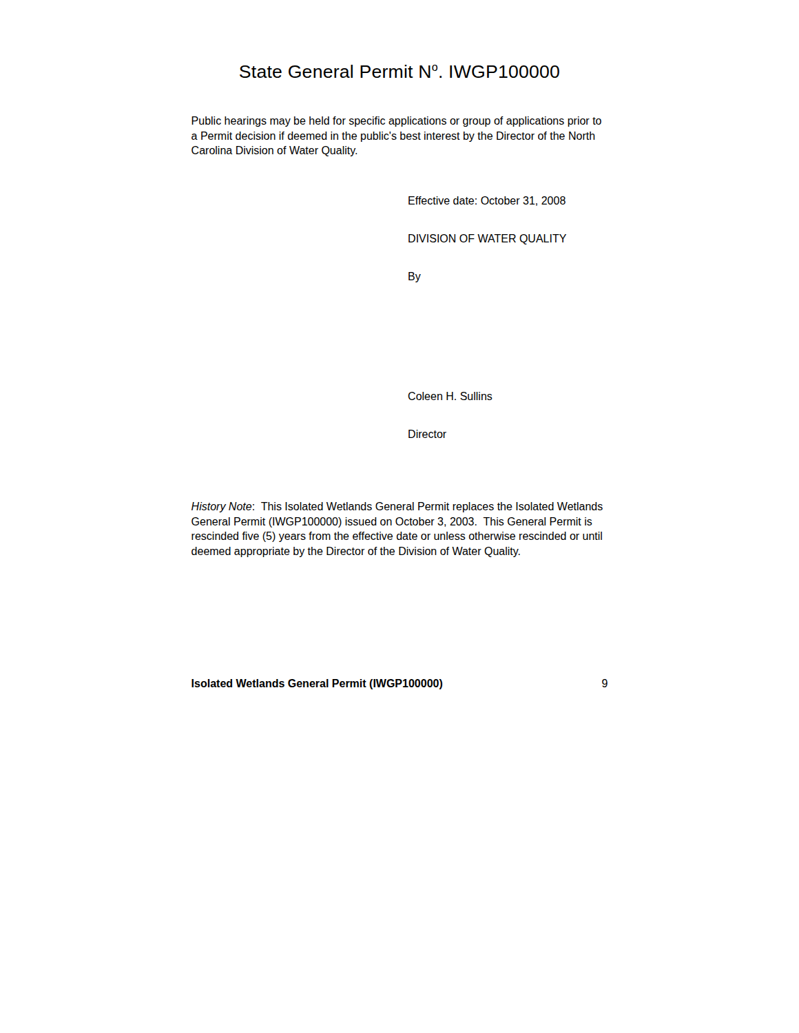State General Permit No. IWGP100000
Public hearings may be held for specific applications or group of applications prior to a Permit decision if deemed in the public's best interest by the Director of the North Carolina Division of Water Quality.
Effective date: October 31, 2008
DIVISION OF WATER QUALITY
By
Coleen H. Sullins
Director
History Note: This Isolated Wetlands General Permit replaces the Isolated Wetlands General Permit (IWGP100000) issued on October 3, 2003. This General Permit is rescinded five (5) years from the effective date or unless otherwise rescinded or until deemed appropriate by the Director of the Division of Water Quality.
Isolated Wetlands General Permit (IWGP100000) 9